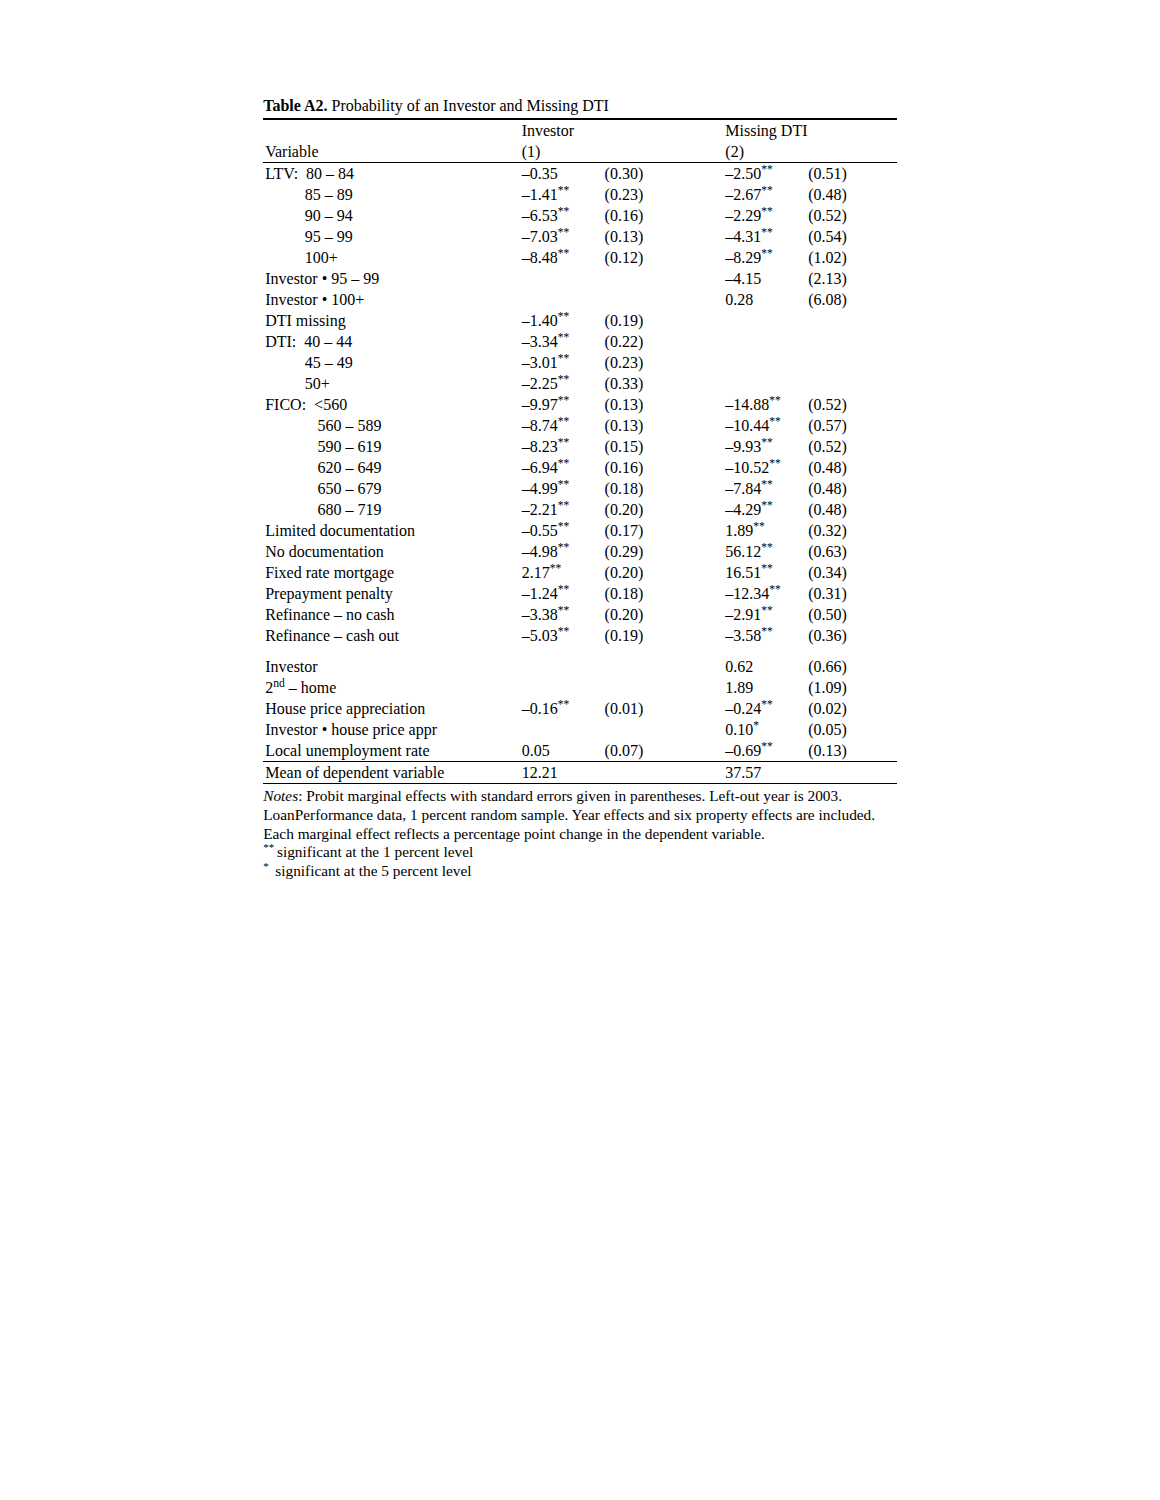Table A2. Probability of an Investor and Missing DTI
| | Investor | | Missing DTI |
| Variable | (1) | | (2) |
| LTV: 80 – 84 | –0.35 | (0.30) | | –2.50 ** | (0.51) |
| 85 – 89 | –1.41 ** | (0.23) | | –2.67 ** | (0.48) |
| 90 – 94 | –6.53 ** | (0.16) | | –2.29 ** | (0.52) |
| 95 – 99 | –7.03 ** | (0.13) | | –4.31 ** | (0.54) |
| 100+ | –8.48 ** | (0.12) | | –8.29 ** | (1.02) |
| Investor • 95 – 99 | | | | –4.15 | (2.13) |
| Investor • 100+ | | | | 0.28 | (6.08) |
| DTI missing | –1.40 ** | (0.19) | | | |
| DTI: 40 – 44 | –3.34 ** | (0.22) | | | |
| 45 – 49 | –3.01 ** | (0.23) | | | |
| 50+ | –2.25 ** | (0.33) | | | |
| FICO: <560 | –9.97 ** | (0.13) | | –14.88 ** | (0.52) |
| 560 – 589 | –8.74 ** | (0.13) | | –10.44 ** | (0.57) |
| 590 – 619 | –8.23 ** | (0.15) | | –9.93 ** | (0.52) |
| 620 – 649 | –6.94 ** | (0.16) | | –10.52 ** | (0.48) |
| 650 – 679 | –4.99 ** | (0.18) | | –7.84 ** | (0.48) |
| 680 – 719 | –2.21 ** | (0.20) | | –4.29 ** | (0.48) |
| Limited documentation | –0.55 ** | (0.17) | | 1.89 ** | (0.32) |
| No documentation | –4.98 ** | (0.29) | | 56.12 ** | (0.63) |
| Fixed rate mortgage | 2.17 ** | (0.20) | | 16.51 ** | (0.34) |
| Prepayment penalty | –1.24 ** | (0.18) | | –12.34 ** | (0.31) |
| Refinance – no cash | –3.38 ** | (0.20) | | –2.91 ** | (0.50) |
| Refinance – cash out | –5.03 ** | (0.19) | | –3.58 ** | (0.36) |
| Investor | | | | 0.62 | (0.66) |
| 2 nd – home | | | | 1.89 | (1.09) |
| House price appreciation | –0.16 ** | (0.01) | | –0.24 ** | (0.02) |
| Investor • house price appr | | | | 0.10 * | (0.05) |
| Local unemployment rate | 0.05 | (0.07) | | –0.69 ** | (0.13) |
| Mean of dependent variable | 12.21 | | 37.57 |
Notes: Probit marginal effects with standard errors given in parentheses. Left-out year is 2003. LoanPerformance data, 1 percent random sample. Year effects and six property effects are included. Each marginal effect reflects a percentage point change in the dependent variable. **significant at the 1 percent level * significant at the 5 percent level